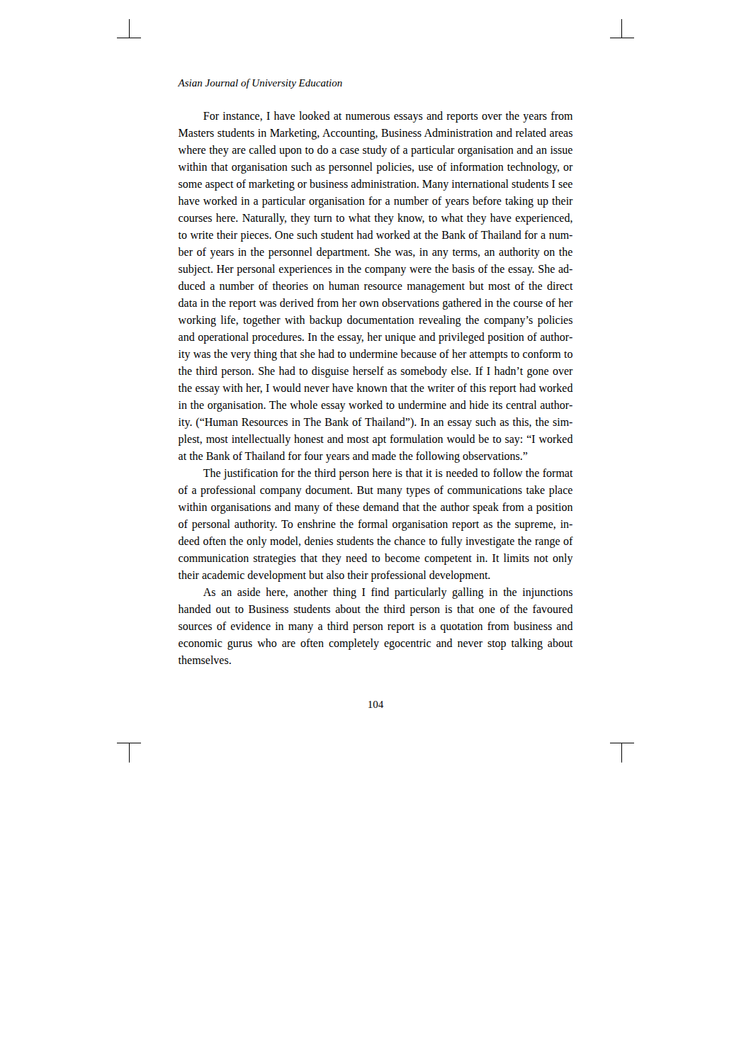Asian Journal of University Education
For instance, I have looked at numerous essays and reports over the years from Masters students in Marketing, Accounting, Business Administration and related areas where they are called upon to do a case study of a particular organisation and an issue within that organisation such as personnel policies, use of information technology, or some aspect of marketing or business administration. Many international students I see have worked in a particular organisation for a number of years before taking up their courses here. Naturally, they turn to what they know, to what they have experienced, to write their pieces. One such student had worked at the Bank of Thailand for a number of years in the personnel department. She was, in any terms, an authority on the subject. Her personal experiences in the company were the basis of the essay. She adduced a number of theories on human resource management but most of the direct data in the report was derived from her own observations gathered in the course of her working life, together with backup documentation revealing the company’s policies and operational procedures. In the essay, her unique and privileged position of authority was the very thing that she had to undermine because of her attempts to conform to the third person. She had to disguise herself as somebody else. If I hadn’t gone over the essay with her, I would never have known that the writer of this report had worked in the organisation. The whole essay worked to undermine and hide its central authority. (“Human Resources in The Bank of Thailand”). In an essay such as this, the simplest, most intellectually honest and most apt formulation would be to say: “I worked at the Bank of Thailand for four years and made the following observations.”
The justification for the third person here is that it is needed to follow the format of a professional company document. But many types of communications take place within organisations and many of these demand that the author speak from a position of personal authority. To enshrine the formal organisation report as the supreme, indeed often the only model, denies students the chance to fully investigate the range of communication strategies that they need to become competent in. It limits not only their academic development but also their professional development.
As an aside here, another thing I find particularly galling in the injunctions handed out to Business students about the third person is that one of the favoured sources of evidence in many a third person report is a quotation from business and economic gurus who are often completely egocentric and never stop talking about themselves.
104